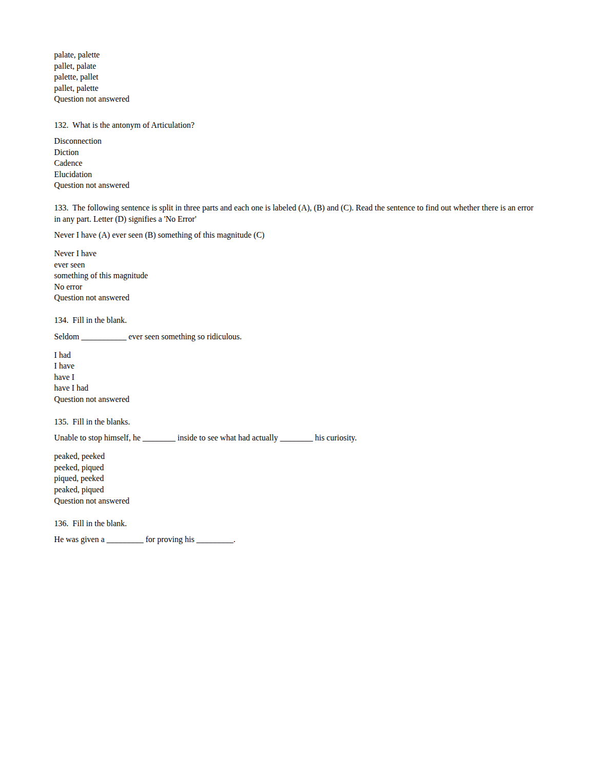palate, palette
pallet, palate
palette, pallet
pallet, palette
Question not answered
132. What is the antonym of Articulation?
Disconnection
Diction
Cadence
Elucidation
Question not answered
133. The following sentence is split in three parts and each one is labeled (A), (B) and (C). Read the sentence to find out whether there is an error in any part. Letter (D) signifies a 'No Error'
Never I have (A) ever seen (B) something of this magnitude (C)
Never I have
ever seen
something of this magnitude
No error
Question not answered
134. Fill in the blank.
Seldom ___________ ever seen something so ridiculous.
I had
I have
have I
have I had
Question not answered
135. Fill in the blanks.
Unable to stop himself, he ________ inside to see what had actually ________ his curiosity.
peaked, peeked
peeked, piqued
piqued, peeked
peaked, piqued
Question not answered
136. Fill in the blank.
He was given a _________ for proving his _________.